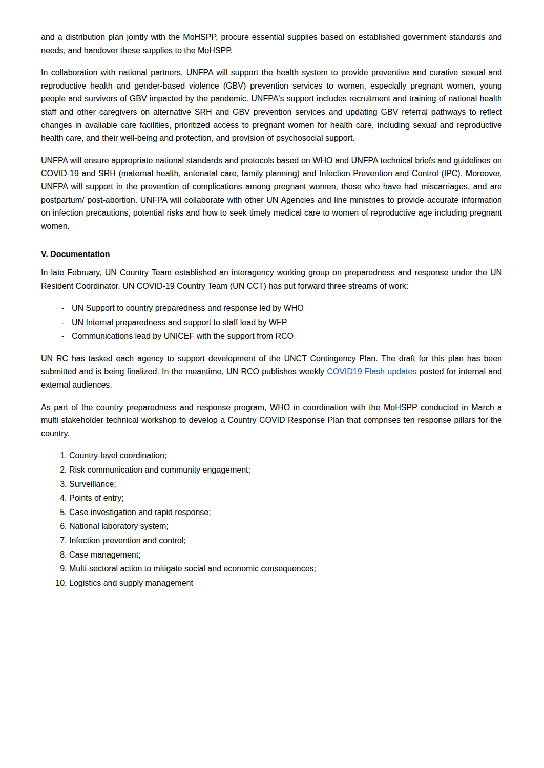and a distribution plan jointly with the MoHSPP, procure essential supplies based on established government standards and needs, and handover these supplies to the MoHSPP.
In collaboration with national partners, UNFPA will support the health system to provide preventive and curative sexual and reproductive health and gender-based violence (GBV) prevention services to women, especially pregnant women, young people and survivors of GBV impacted by the pandemic. UNFPA's support includes recruitment and training of national health staff and other caregivers on alternative SRH and GBV prevention services and updating GBV referral pathways to reflect changes in available care facilities, prioritized access to pregnant women for health care, including sexual and reproductive health care, and their well-being and protection, and provision of psychosocial support.
UNFPA will ensure appropriate national standards and protocols based on WHO and UNFPA technical briefs and guidelines on COVID-19 and SRH (maternal health, antenatal care, family planning) and Infection Prevention and Control (IPC). Moreover, UNFPA will support in the prevention of complications among pregnant women, those who have had miscarriages, and are postpartum/ post-abortion. UNFPA will collaborate with other UN Agencies and line ministries to provide accurate information on infection precautions, potential risks and how to seek timely medical care to women of reproductive age including pregnant women.
V. Documentation
In late February, UN Country Team established an interagency working group on preparedness and response under the UN Resident Coordinator. UN COVID-19 Country Team (UN CCT) has put forward three streams of work:
UN Support to country preparedness and response led by WHO
UN Internal preparedness and support to staff lead by WFP
Communications lead by UNICEF with the support from RCO
UN RC has tasked each agency to support development of the UNCT Contingency Plan. The draft for this plan has been submitted and is being finalized. In the meantime, UN RCO publishes weekly COVID19 Flash updates posted for internal and external audiences.
As part of the country preparedness and response program, WHO in coordination with the MoHSPP conducted in March a multi stakeholder technical workshop to develop a Country COVID Response Plan that comprises ten response pillars for the country.
Country-level coordination;
Risk communication and community engagement;
Surveillance;
Points of entry;
Case investigation and rapid response;
National laboratory system;
Infection prevention and control;
Case management;
Multi-sectoral action to mitigate social and economic consequences;
Logistics and supply management